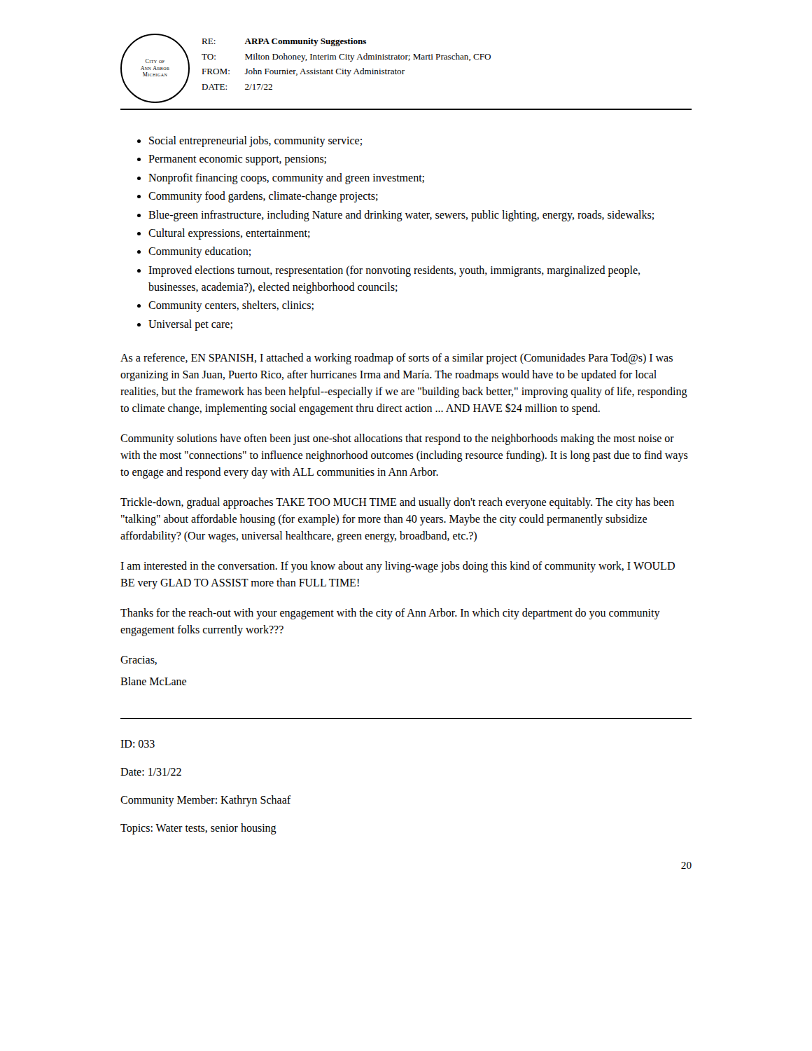City of
Ann Arbor
Michigan
| RE: | ARPA Community Suggestions |
| TO: | Milton Dohoney, Interim City Administrator; Marti Praschan, CFO |
| FROM: | John Fournier, Assistant City Administrator |
| DATE: | 2/17/22 |
Social entrepreneurial jobs, community service;
Permanent economic support, pensions;
Nonprofit financing coops, community and green investment;
Community food gardens, climate-change projects;
Blue-green infrastructure, including Nature and drinking water, sewers, public lighting, energy, roads, sidewalks;
Cultural expressions, entertainment;
Community education;
Improved elections turnout, respresentation (for nonvoting residents, youth, immigrants, marginalized people, businesses, academia?), elected neighborhood councils;
Community centers, shelters, clinics;
Universal pet care;
As a reference, EN SPANISH, I attached a working roadmap of sorts of a similar project (Comunidades Para Tod@s) I was organizing in San Juan, Puerto Rico, after hurricanes Irma and María. The roadmaps would have to be updated for local realities, but the framework has been helpful--especially if we are "building back better," improving quality of life, responding to climate change, implementing social engagement thru direct action ... AND HAVE $24 million to spend.
Community solutions have often been just one-shot allocations that respond to the neighborhoods making the most noise or with the most "connections" to influence neighnorhood outcomes (including resource funding). It is long past due to find ways to engage and respond every day with ALL communities in Ann Arbor.
Trickle-down, gradual approaches TAKE TOO MUCH TIME and usually don't reach everyone equitably. The city has been "talking" about affordable housing (for example) for more than 40 years. Maybe the city could permanently subsidize affordability? (Our wages, universal healthcare, green energy, broadband, etc.?)
I am interested in the conversation. If you know about any living-wage jobs doing this kind of community work, I WOULD BE very GLAD TO ASSIST more than FULL TIME!
Thanks for the reach-out with your engagement with the city of Ann Arbor. In which city department do you community engagement folks currently work???
Gracias,
Blane McLane
ID: 033
Date: 1/31/22
Community Member: Kathryn Schaaf
Topics: Water tests, senior housing
20